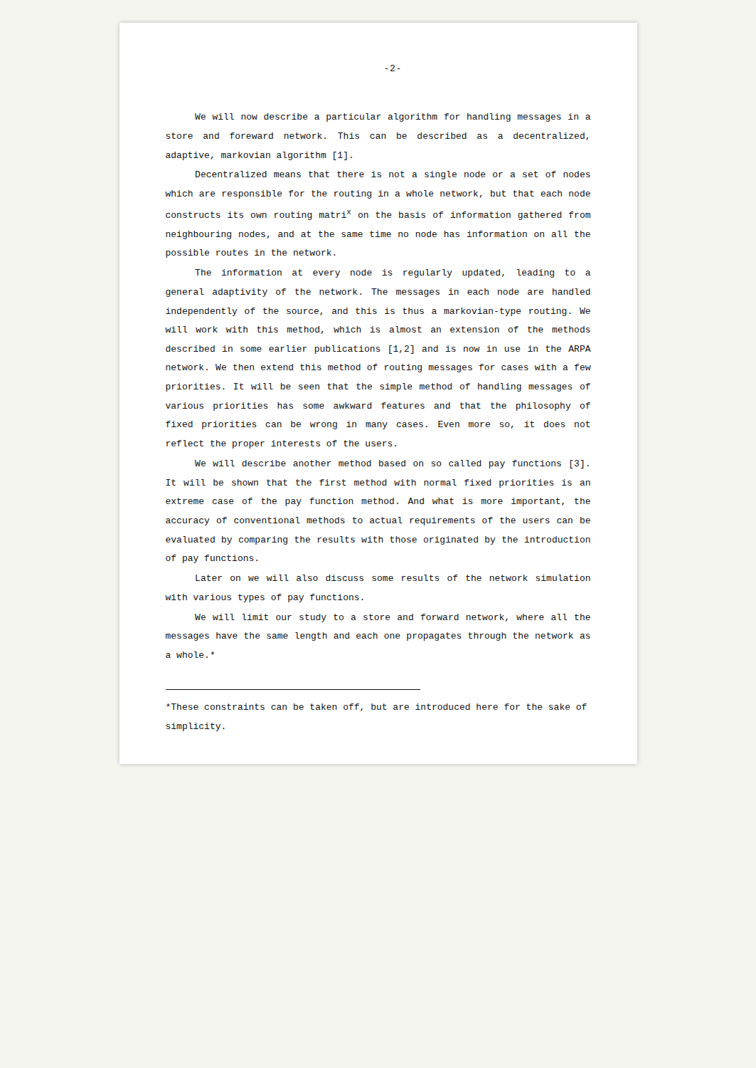-2-
We will now describe a particular algorithm for handling messages in a store and foreward network. This can be described as a decentralized, adaptive, markovian algorithm [1].
Decentralized means that there is not a single node or a set of nodes which are responsible for the routing in a whole network, but that each node constructs its own routing matrix on the basis of information gathered from neighbouring nodes, and at the same time no node has information on all the possible routes in the network.
The information at every node is regularly updated, leading to a general adaptivity of the network. The messages in each node are handled independently of the source, and this is thus a markovian-type routing. We will work with this method, which is almost an extension of the methods described in some earlier publications [1,2] and is now in use in the ARPA network. We then extend this method of routing messages for cases with a few priorities. It will be seen that the simple method of handling messages of various priorities has some awkward features and that the philosophy of fixed priorities can be wrong in many cases. Even more so, it does not reflect the proper interests of the users.
We will describe another method based on so called pay functions [3]. It will be shown that the first method with normal fixed priorities is an extreme case of the pay function method. And what is more important, the accuracy of conventional methods to actual requirements of the users can be evaluated by comparing the results with those originated by the introduction of pay functions.
Later on we will also discuss some results of the network simulation with various types of pay functions.
We will limit our study to a store and forward network, where all the messages have the same length and each one propagates through the network as a whole.*
*These constraints can be taken off, but are introduced here for the sake of simplicity.